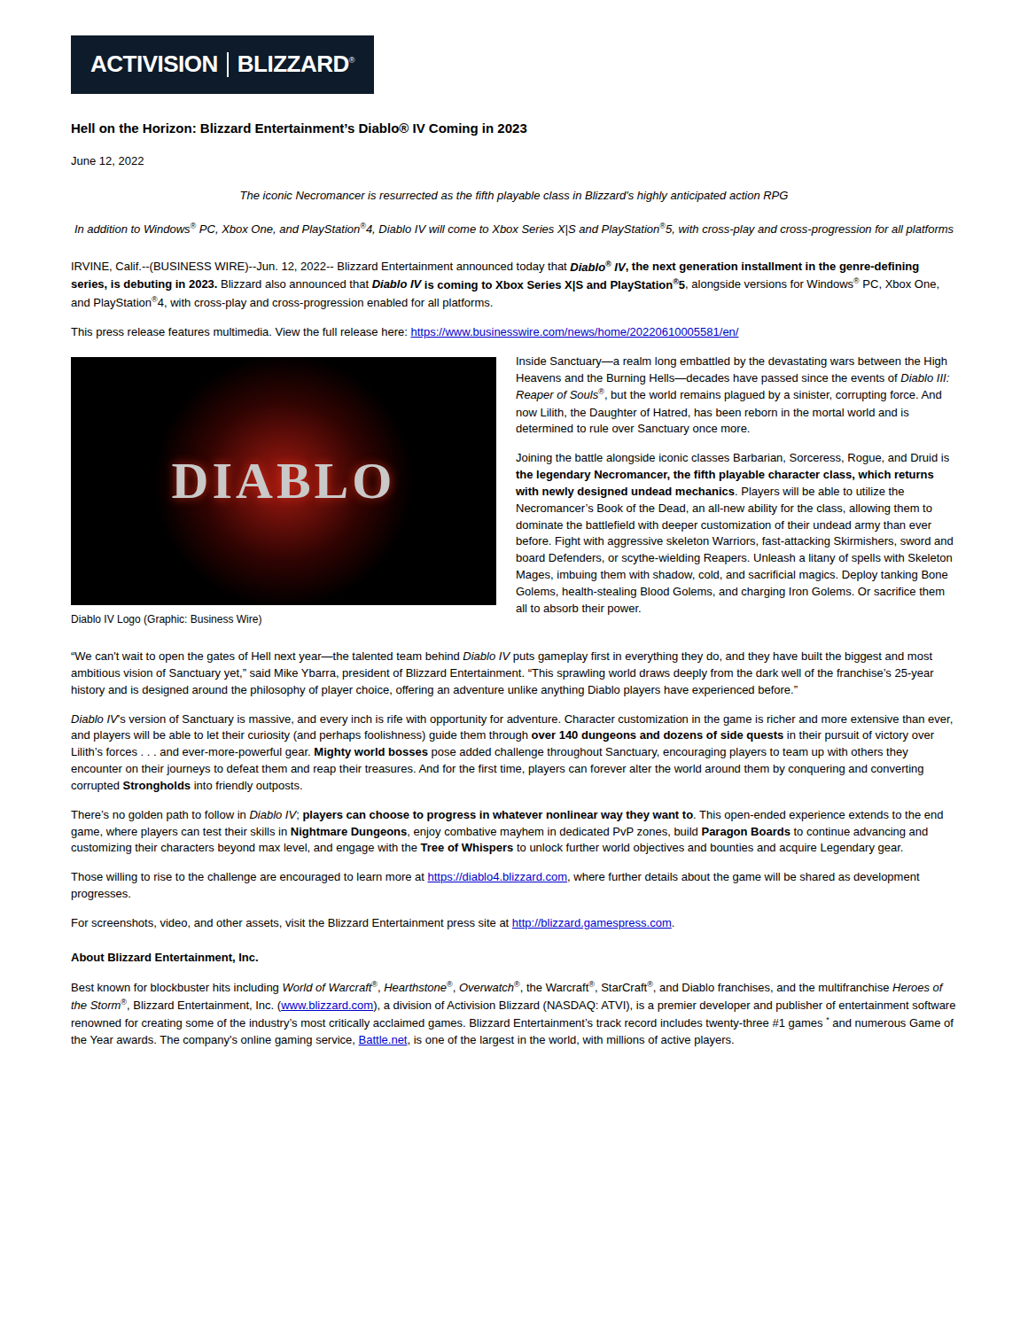ACTIVISION BLIZZARD®
Hell on the Horizon: Blizzard Entertainment’s Diablo® IV Coming in 2023
June 12, 2022
The iconic Necromancer is resurrected as the fifth playable class in Blizzard's highly anticipated action RPG
In addition to Windows® PC, Xbox One, and PlayStation®4, Diablo IV will come to Xbox Series X|S and PlayStation®5, with cross-play and cross-progression for all platforms
IRVINE, Calif.--(BUSINESS WIRE)--Jun. 12, 2022-- Blizzard Entertainment announced today that Diablo® IV, the next generation installment in the genre-defining series, is debuting in 2023. Blizzard also announced that Diablo IV is coming to Xbox Series X|S and PlayStation®5, alongside versions for Windows® PC, Xbox One, and PlayStation®4, with cross-play and cross-progression enabled for all platforms.
This press release features multimedia. View the full release here: https://www.businesswire.com/news/home/20220610005581/en/
DIABLO
Diablo IV Logo (Graphic: Business Wire)
Inside Sanctuary—a realm long embattled by the devastating wars between the High Heavens and the Burning Hells—decades have passed since the events of Diablo III: Reaper of Souls®, but the world remains plagued by a sinister, corrupting force. And now Lilith, the Daughter of Hatred, has been reborn in the mortal world and is determined to rule over Sanctuary once more.
Joining the battle alongside iconic classes Barbarian, Sorceress, Rogue, and Druid is the legendary Necromancer, the fifth playable character class, which returns with newly designed undead mechanics. Players will be able to utilize the Necromancer’s Book of the Dead, an all-new ability for the class, allowing them to dominate the battlefield with deeper customization of their undead army than ever before. Fight with aggressive skeleton Warriors, fast-attacking Skirmishers, sword and board Defenders, or scythe-wielding Reapers. Unleash a litany of spells with Skeleton Mages, imbuing them with shadow, cold, and sacrificial magics. Deploy tanking Bone Golems, health-stealing Blood Golems, and charging Iron Golems. Or sacrifice them all to absorb their power.
“We can't wait to open the gates of Hell next year—the talented team behind Diablo IV puts gameplay first in everything they do, and they have built the biggest and most ambitious vision of Sanctuary yet,” said Mike Ybarra, president of Blizzard Entertainment. “This sprawling world draws deeply from the dark well of the franchise’s 25-year history and is designed around the philosophy of player choice, offering an adventure unlike anything Diablo players have experienced before.”
Diablo IV's version of Sanctuary is massive, and every inch is rife with opportunity for adventure. Character customization in the game is richer and more extensive than ever, and players will be able to let their curiosity (and perhaps foolishness) guide them through over 140 dungeons and dozens of side quests in their pursuit of victory over Lilith’s forces . . . and ever-more-powerful gear. Mighty world bosses pose added challenge throughout Sanctuary, encouraging players to team up with others they encounter on their journeys to defeat them and reap their treasures. And for the first time, players can forever alter the world around them by conquering and converting corrupted Strongholds into friendly outposts.
There’s no golden path to follow in Diablo IV; players can choose to progress in whatever nonlinear way they want to. This open-ended experience extends to the end game, where players can test their skills in Nightmare Dungeons, enjoy combative mayhem in dedicated PvP zones, build Paragon Boards to continue advancing and customizing their characters beyond max level, and engage with the Tree of Whispers to unlock further world objectives and bounties and acquire Legendary gear.
Those willing to rise to the challenge are encouraged to learn more at https://diablo4.blizzard.com, where further details about the game will be shared as development progresses.
For screenshots, video, and other assets, visit the Blizzard Entertainment press site at http://blizzard.gamespress.com.
About Blizzard Entertainment, Inc.
Best known for blockbuster hits including World of Warcraft®, Hearthstone®, Overwatch®, the Warcraft®, StarCraft®, and Diablo franchises, and the multifranchise Heroes of the Storm®, Blizzard Entertainment, Inc. (www.blizzard.com), a division of Activision Blizzard (NASDAQ: ATVI), is a premier developer and publisher of entertainment software renowned for creating some of the industry’s most critically acclaimed games. Blizzard Entertainment’s track record includes twenty-three #1 games * and numerous Game of the Year awards. The company's online gaming service, Battle.net, is one of the largest in the world, with millions of active players.